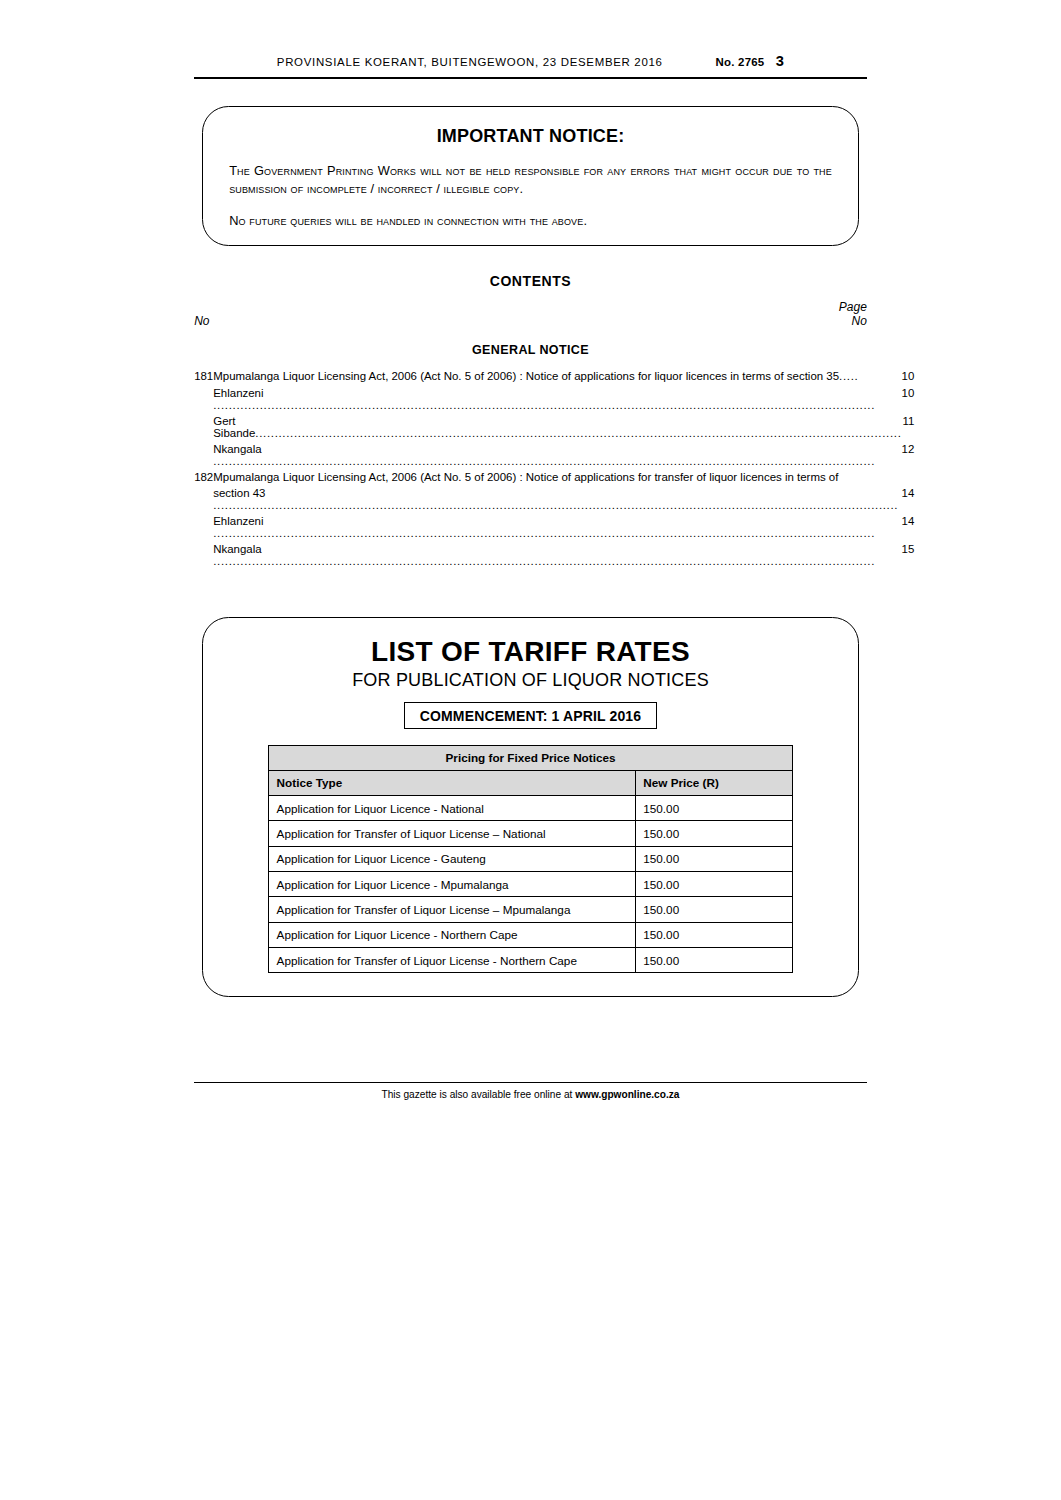PROVINSIALE KOERANT, BUITENGEWOON, 23 DESEMBER 2016 No. 27653
IMPORTANT NOTICE:
The Government Printing Works will not be held responsible for any errors that might occur due to the submission of incomplete / incorrect / illegible copy.
No future queries will be handled in connection with the above.
CONTENTS
Page
No No
GENERAL NOTICE
| 181 | Mpumalanga Liquor Licensing Act, 2006 (Act No. 5 of 2006) : Notice of applications for liquor licences in terms of section 35 ..... | 10 |
| | Ehlanzeni ........................................................................................................................................................................... | 10 |
| | Gert Sibande ....................................................................................................................................................................... | 11 |
| | Nkangala ........................................................................................................................................................................... | 12 |
| 182 | Mpumalanga Liquor Licensing Act, 2006 (Act No. 5 of 2006) : Notice of applications for transfer of liquor licences in terms of | |
| | section 43 ................................................................................................................................................................................. | 14 |
| | Ehlanzeni ........................................................................................................................................................................... | 14 |
| | Nkangala ........................................................................................................................................................................... | 15 |
LIST OF TARIFF RATES
FOR PUBLICATION OF LIQUOR NOTICES
COMMENCEMENT: 1 APRIL 2016
| Pricing for Fixed Price Notices |
| --- |
| Notice Type | New Price (R) |
| Application for Liquor Licence - National | 150.00 |
| Application for Transfer of Liquor License – National | 150.00 |
| Application for Liquor Licence - Gauteng | 150.00 |
| Application for Liquor Licence - Mpumalanga | 150.00 |
| Application for Transfer of Liquor License – Mpumalanga | 150.00 |
| Application for Liquor Licence - Northern Cape | 150.00 |
| Application for Transfer of Liquor License - Northern Cape | 150.00 |
This gazette is also available free online at www.gpwonline.co.za